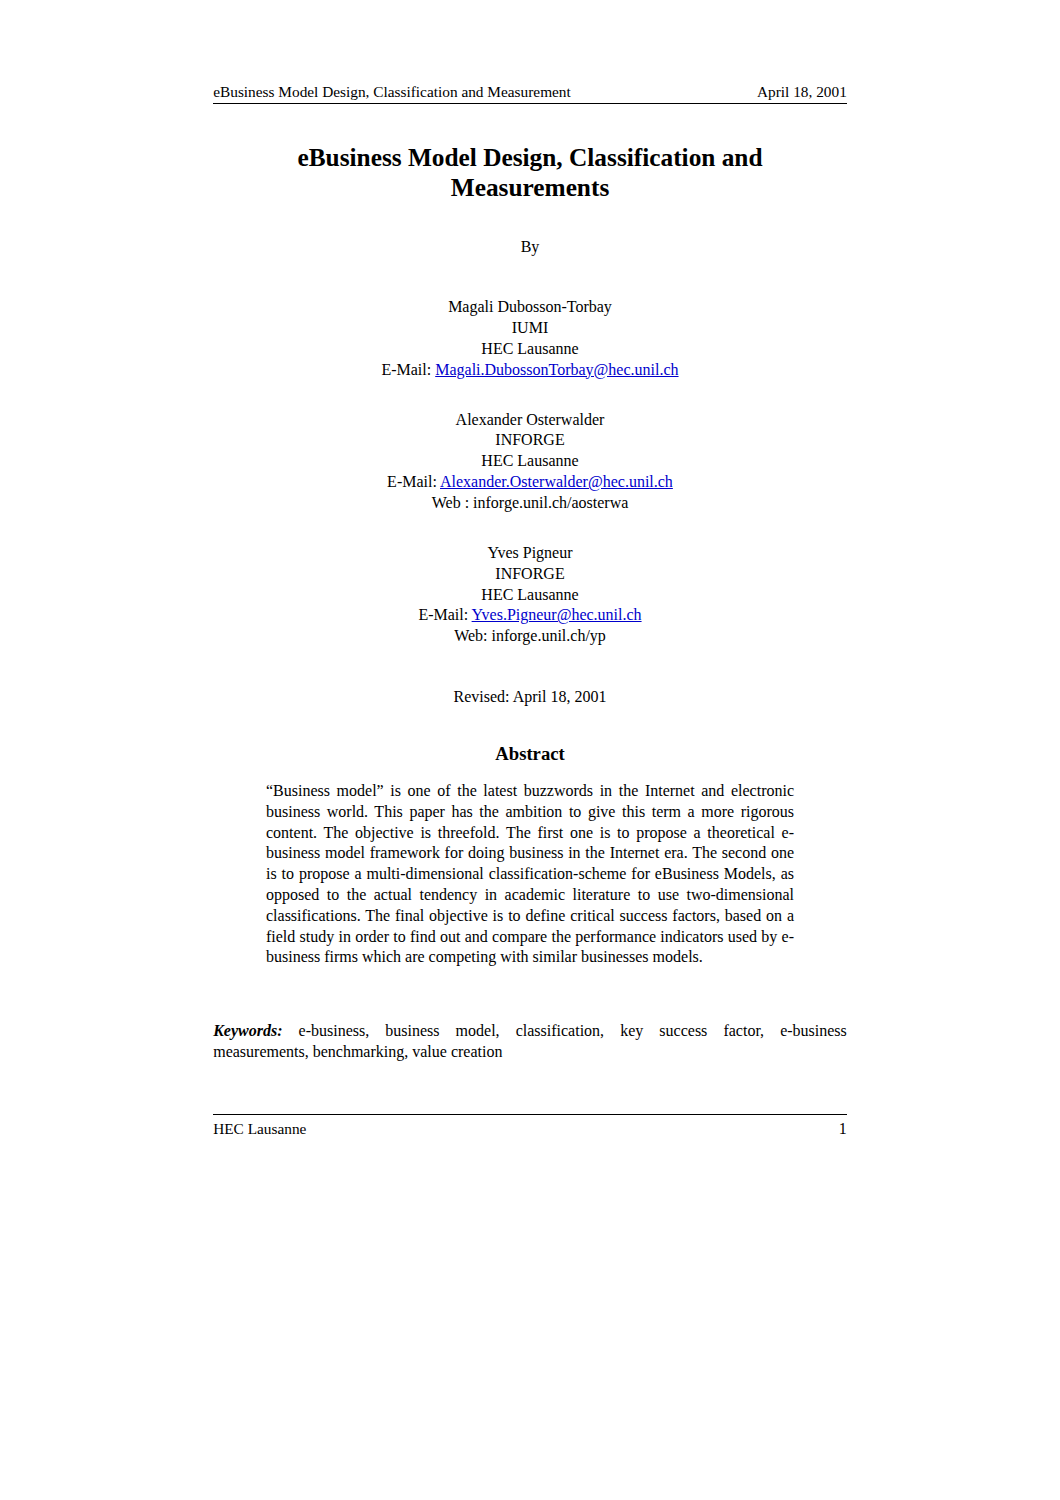eBusiness Model Design, Classification and Measurement April 18, 2001
eBusiness Model Design, Classification and
Measurements
By
Magali Dubosson-Torbay IUMI
HEC Lausanne
E-Mail: Magali.DubossonTorbay@hec.unil.ch
Alexander Osterwalder INFORGE
HEC Lausanne
E-Mail: Alexander.Osterwalder@hec.unil.ch
Web : inforge.unil.ch/aosterwa
Yves Pigneur INFORGE
HEC Lausanne
E-Mail: Yves.Pigneur@hec.unil.ch
Web: inforge.unil.ch/yp
Revised: April 18, 2001
Abstract
“Business model” is one of the latest buzzwords in the Internet and electronic business world. This paper has the ambition to give this term a more rigorous content. The objective is threefold. The first one is to propose a theoretical e-business model framework for doing business in the Internet era. The second one is to propose a multi-dimensional classification-scheme for eBusiness Models, as opposed to the actual tendency in academic literature to use two-dimensional classifications. The final objective is to define critical success factors, based on a field study in order to find out and compare the performance indicators used by e-business firms which are competing with similar businesses models.
Keywords: e-business, business model, classification, key success factor, e-business measurements, benchmarking, value creation
HEC Lausanne 1